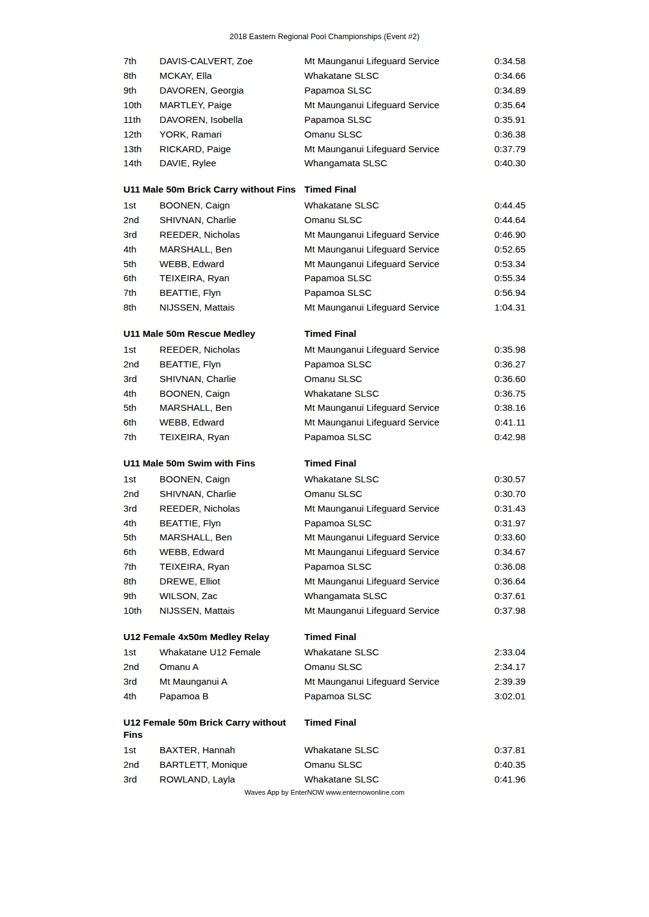2018 Eastern Regional Pool Championships (Event #2)
| 7th | DAVIS-CALVERT, Zoe | Mt Maunganui Lifeguard Service | 0:34.58 |
| 8th | MCKAY, Ella | Whakatane SLSC | 0:34.66 |
| 9th | DAVOREN, Georgia | Papamoa SLSC | 0:34.89 |
| 10th | MARTLEY, Paige | Mt Maunganui Lifeguard Service | 0:35.64 |
| 11th | DAVOREN, Isobella | Papamoa SLSC | 0:35.91 |
| 12th | YORK, Ramari | Omanu SLSC | 0:36.38 |
| 13th | RICKARD, Paige | Mt Maunganui Lifeguard Service | 0:37.79 |
| 14th | DAVIE, Rylee | Whangamata SLSC | 0:40.30 |
| U11 Male 50m Brick Carry without Fins | Timed Final |
| 1st | BOONEN, Caign | Whakatane SLSC | 0:44.45 |
| 2nd | SHIVNAN, Charlie | Omanu SLSC | 0:44.64 |
| 3rd | REEDER, Nicholas | Mt Maunganui Lifeguard Service | 0:46.90 |
| 4th | MARSHALL, Ben | Mt Maunganui Lifeguard Service | 0:52.65 |
| 5th | WEBB, Edward | Mt Maunganui Lifeguard Service | 0:53.34 |
| 6th | TEIXEIRA, Ryan | Papamoa SLSC | 0:55.34 |
| 7th | BEATTIE, Flyn | Papamoa SLSC | 0:56.94 |
| 8th | NIJSSEN, Mattais | Mt Maunganui Lifeguard Service | 1:04.31 |
| U11 Male 50m Rescue Medley | Timed Final |
| 1st | REEDER, Nicholas | Mt Maunganui Lifeguard Service | 0:35.98 |
| 2nd | BEATTIE, Flyn | Papamoa SLSC | 0:36.27 |
| 3rd | SHIVNAN, Charlie | Omanu SLSC | 0:36.60 |
| 4th | BOONEN, Caign | Whakatane SLSC | 0:36.75 |
| 5th | MARSHALL, Ben | Mt Maunganui Lifeguard Service | 0:38.16 |
| 6th | WEBB, Edward | Mt Maunganui Lifeguard Service | 0:41.11 |
| 7th | TEIXEIRA, Ryan | Papamoa SLSC | 0:42.98 |
| U11 Male 50m Swim with Fins | Timed Final |
| 1st | BOONEN, Caign | Whakatane SLSC | 0:30.57 |
| 2nd | SHIVNAN, Charlie | Omanu SLSC | 0:30.70 |
| 3rd | REEDER, Nicholas | Mt Maunganui Lifeguard Service | 0:31.43 |
| 4th | BEATTIE, Flyn | Papamoa SLSC | 0:31.97 |
| 5th | MARSHALL, Ben | Mt Maunganui Lifeguard Service | 0:33.60 |
| 6th | WEBB, Edward | Mt Maunganui Lifeguard Service | 0:34.67 |
| 7th | TEIXEIRA, Ryan | Papamoa SLSC | 0:36.08 |
| 8th | DREWE, Elliot | Mt Maunganui Lifeguard Service | 0:36.64 |
| 9th | WILSON, Zac | Whangamata SLSC | 0:37.61 |
| 10th | NIJSSEN, Mattais | Mt Maunganui Lifeguard Service | 0:37.98 |
| U12 Female 4x50m Medley Relay | Timed Final |
| 1st | Whakatane U12 Female | Whakatane SLSC | 2:33.04 |
| 2nd | Omanu A | Omanu SLSC | 2:34.17 |
| 3rd | Mt Maunganui A | Mt Maunganui Lifeguard Service | 2:39.39 |
| 4th | Papamoa B | Papamoa SLSC | 3:02.01 |
| U12 Female 50m Brick Carry without Fins | Timed Final |
| 1st | BAXTER, Hannah | Whakatane SLSC | 0:37.81 |
| 2nd | BARTLETT, Monique | Omanu SLSC | 0:40.35 |
| 3rd | ROWLAND, Layla | Whakatane SLSC | 0:41.96 |
Waves App by EnterNOW www.enternowonline.com